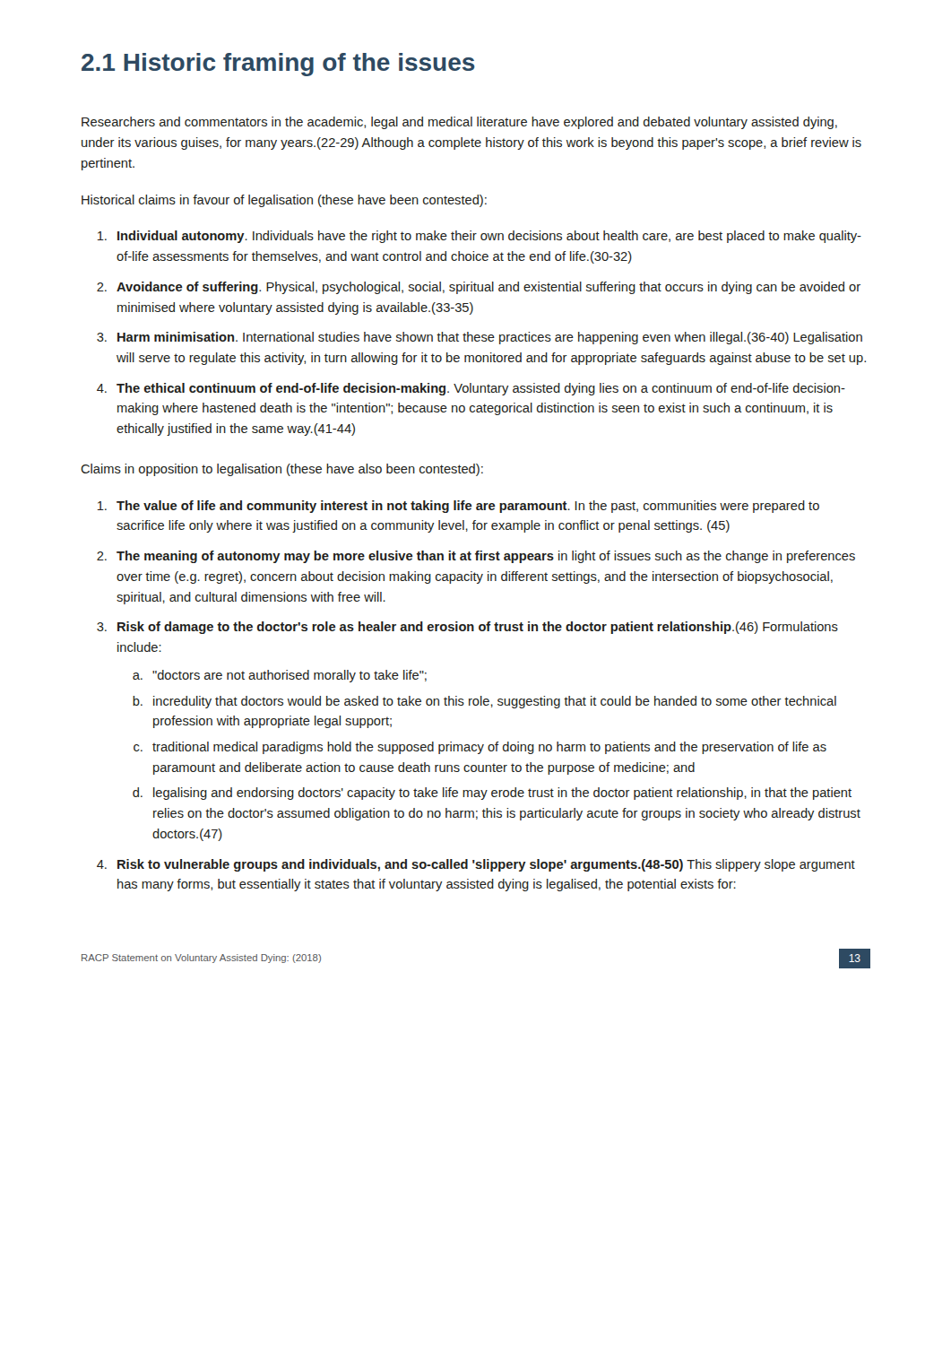2.1 Historic framing of the issues
Researchers and commentators in the academic, legal and medical literature have explored and debated voluntary assisted dying, under its various guises, for many years.(22-29) Although a complete history of this work is beyond this paper's scope, a brief review is pertinent.
Historical claims in favour of legalisation (these have been contested):
Individual autonomy. Individuals have the right to make their own decisions about health care, are best placed to make quality-of-life assessments for themselves, and want control and choice at the end of life.(30-32)
Avoidance of suffering. Physical, psychological, social, spiritual and existential suffering that occurs in dying can be avoided or minimised where voluntary assisted dying is available.(33-35)
Harm minimisation. International studies have shown that these practices are happening even when illegal.(36-40) Legalisation will serve to regulate this activity, in turn allowing for it to be monitored and for appropriate safeguards against abuse to be set up.
The ethical continuum of end-of-life decision-making. Voluntary assisted dying lies on a continuum of end-of-life decision-making where hastened death is the "intention"; because no categorical distinction is seen to exist in such a continuum, it is ethically justified in the same way.(41-44)
Claims in opposition to legalisation (these have also been contested):
The value of life and community interest in not taking life are paramount. In the past, communities were prepared to sacrifice life only where it was justified on a community level, for example in conflict or penal settings. (45)
The meaning of autonomy may be more elusive than it at first appears in light of issues such as the change in preferences over time (e.g. regret), concern about decision making capacity in different settings, and the intersection of biopsychosocial, spiritual, and cultural dimensions with free will.
Risk of damage to the doctor's role as healer and erosion of trust in the doctor patient relationship.(46) Formulations include:
"doctors are not authorised morally to take life";
incredulity that doctors would be asked to take on this role, suggesting that it could be handed to some other technical profession with appropriate legal support;
traditional medical paradigms hold the supposed primacy of doing no harm to patients and the preservation of life as paramount and deliberate action to cause death runs counter to the purpose of medicine; and
legalising and endorsing doctors' capacity to take life may erode trust in the doctor patient relationship, in that the patient relies on the doctor's assumed obligation to do no harm; this is particularly acute for groups in society who already distrust doctors.(47)
Risk to vulnerable groups and individuals, and so-called 'slippery slope' arguments.(48-50) This slippery slope argument has many forms, but essentially it states that if voluntary assisted dying is legalised, the potential exists for:
RACP Statement on Voluntary Assisted Dying: (2018) 13